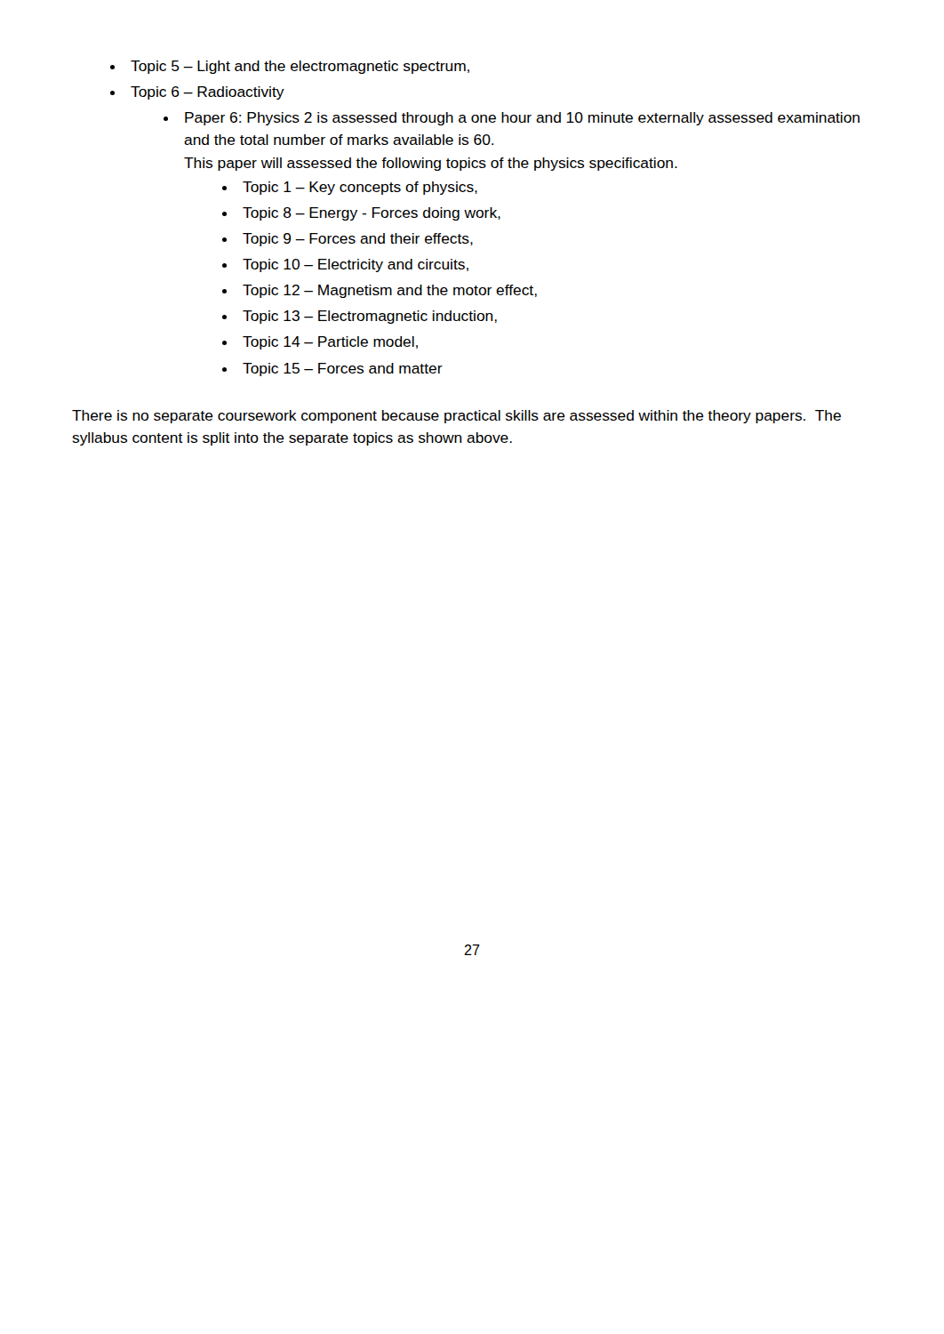Topic 5 – Light and the electromagnetic spectrum,
Topic 6 – Radioactivity
Paper 6: Physics 2 is assessed through a one hour and 10 minute externally assessed examination and the total number of marks available is 60.
This paper will assessed the following topics of the physics specification.
Topic 1 – Key concepts of physics,
Topic 8 – Energy - Forces doing work,
Topic 9 – Forces and their effects,
Topic 10 – Electricity and circuits,
Topic 12 – Magnetism and the motor effect,
Topic 13 – Electromagnetic induction,
Topic 14 – Particle model,
Topic 15 – Forces and matter
There is no separate coursework component because practical skills are assessed within the theory papers. The syllabus content is split into the separate topics as shown above.
27